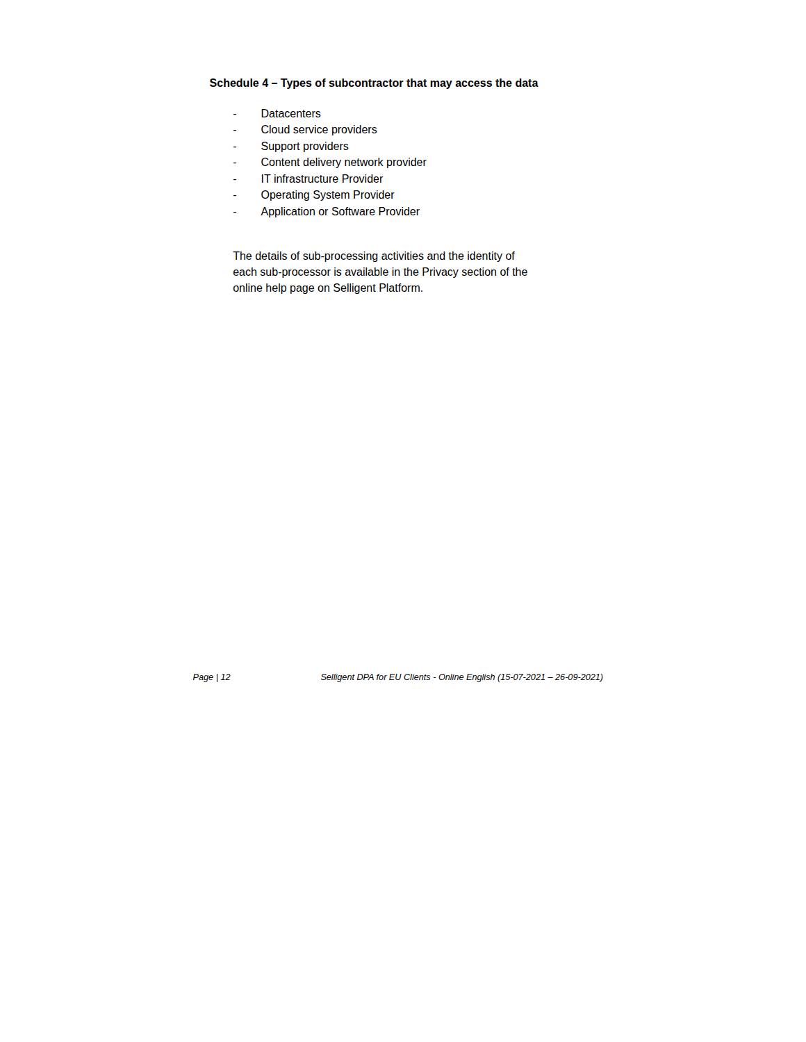Schedule 4 – Types of subcontractor that may access the data
Datacenters
Cloud service providers
Support providers
Content delivery network provider
IT infrastructure Provider
Operating System Provider
Application or Software Provider
The details of sub-processing activities and the identity of each sub-processor is available in the Privacy section of the online help page on Selligent Platform.
Page | 12 Selligent DPA for EU Clients - Online English (15-07-2021 – 26-09-2021)